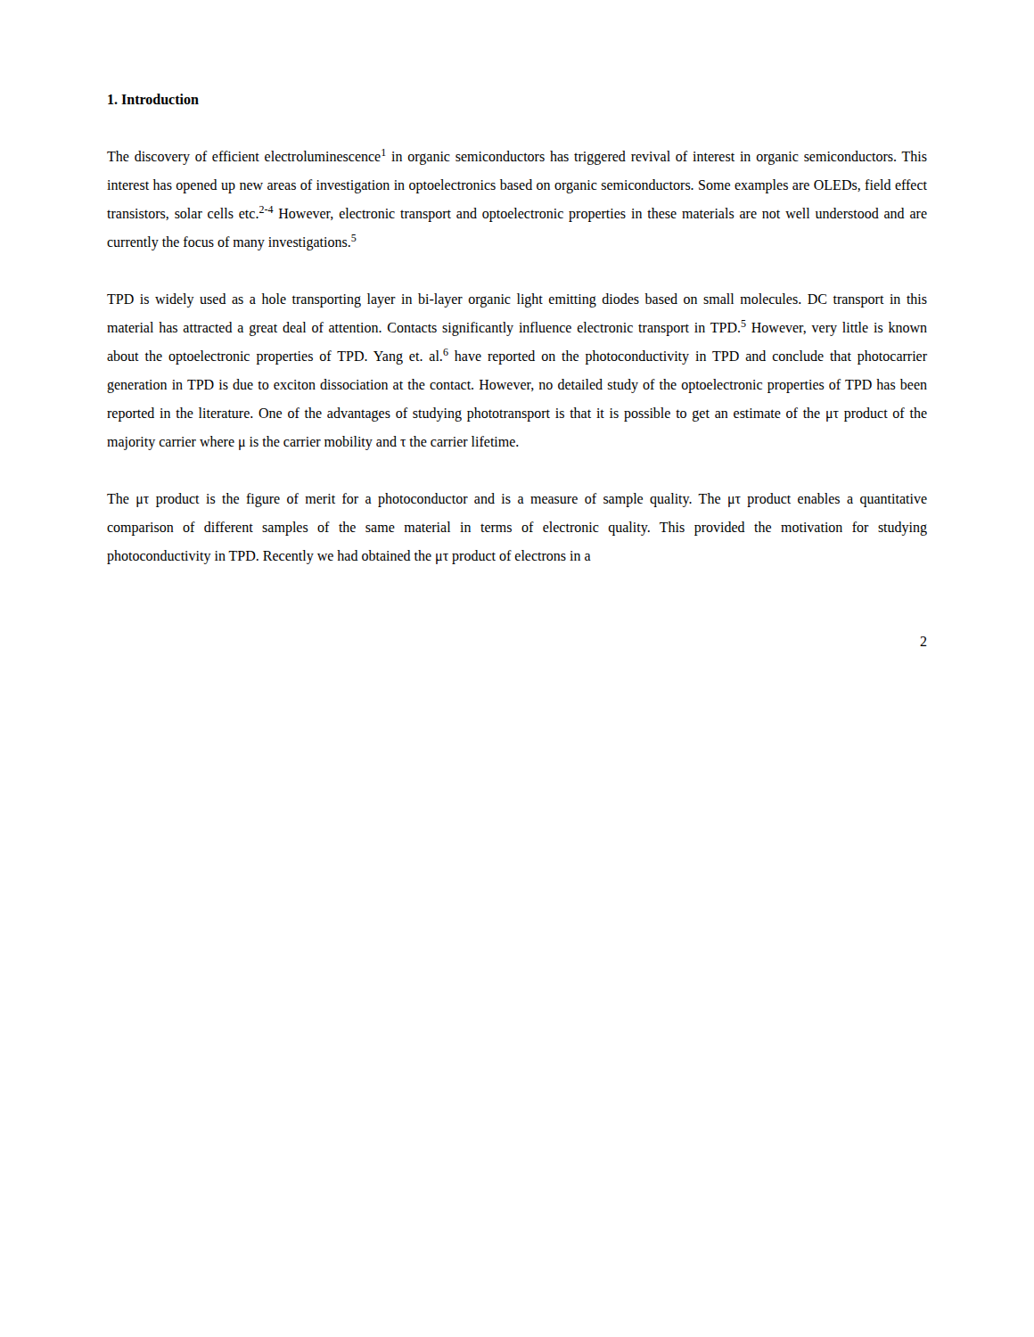1. Introduction
The discovery of efficient electroluminescence1 in organic semiconductors has triggered revival of interest in organic semiconductors. This interest has opened up new areas of investigation in optoelectronics based on organic semiconductors. Some examples are OLEDs, field effect transistors, solar cells etc.2-4 However, electronic transport and optoelectronic properties in these materials are not well understood and are currently the focus of many investigations.5
TPD is widely used as a hole transporting layer in bi-layer organic light emitting diodes based on small molecules. DC transport in this material has attracted a great deal of attention. Contacts significantly influence electronic transport in TPD.5 However, very little is known about the optoelectronic properties of TPD. Yang et. al.6 have reported on the photoconductivity in TPD and conclude that photocarrier generation in TPD is due to exciton dissociation at the contact. However, no detailed study of the optoelectronic properties of TPD has been reported in the literature. One of the advantages of studying phototransport is that it is possible to get an estimate of the μτ product of the majority carrier where μ is the carrier mobility and τ the carrier lifetime.
The μτ product is the figure of merit for a photoconductor and is a measure of sample quality. The μτ product enables a quantitative comparison of different samples of the same material in terms of electronic quality. This provided the motivation for studying photoconductivity in TPD. Recently we had obtained the μτ product of electrons in a
2